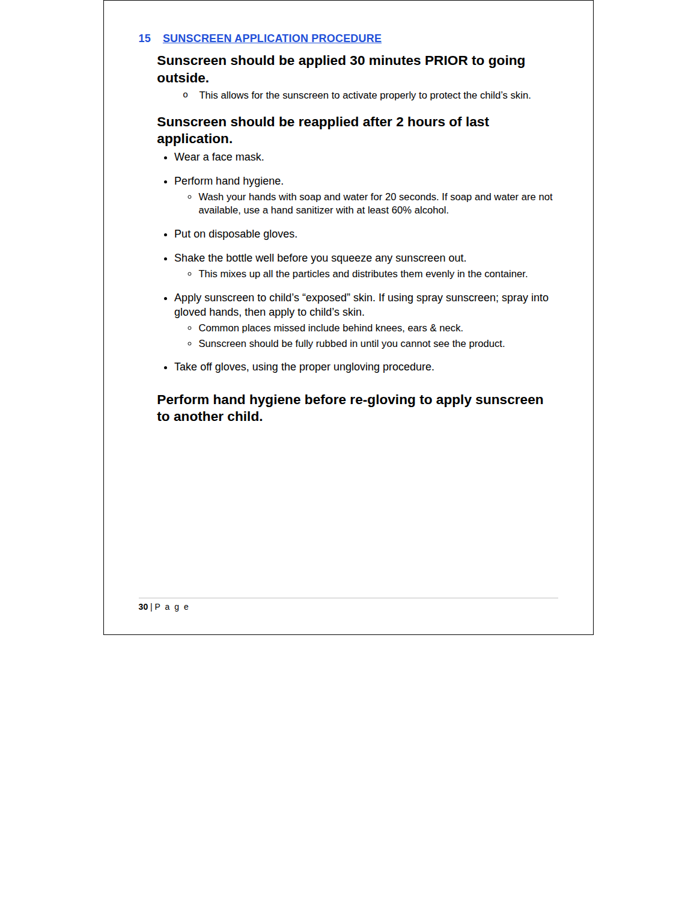15 SUNSCREEN APPLICATION PROCEDURE
Sunscreen should be applied 30 minutes PRIOR to going outside.
This allows for the sunscreen to activate properly to protect the child’s skin.
Sunscreen should be reapplied after 2 hours of last application.
Wear a face mask.
Perform hand hygiene.
Wash your hands with soap and water for 20 seconds. If soap and water are not available, use a hand sanitizer with at least 60% alcohol.
Put on disposable gloves.
Shake the bottle well before you squeeze any sunscreen out.
This mixes up all the particles and distributes them evenly in the container.
Apply sunscreen to child’s “exposed” skin. If using spray sunscreen; spray into gloved hands, then apply to child’s skin.
Common places missed include behind knees, ears & neck.
Sunscreen should be fully rubbed in until you cannot see the product.
Take off gloves, using the proper ungloving procedure.
Perform hand hygiene before re-gloving to apply sunscreen to another child.
30 | P a g e